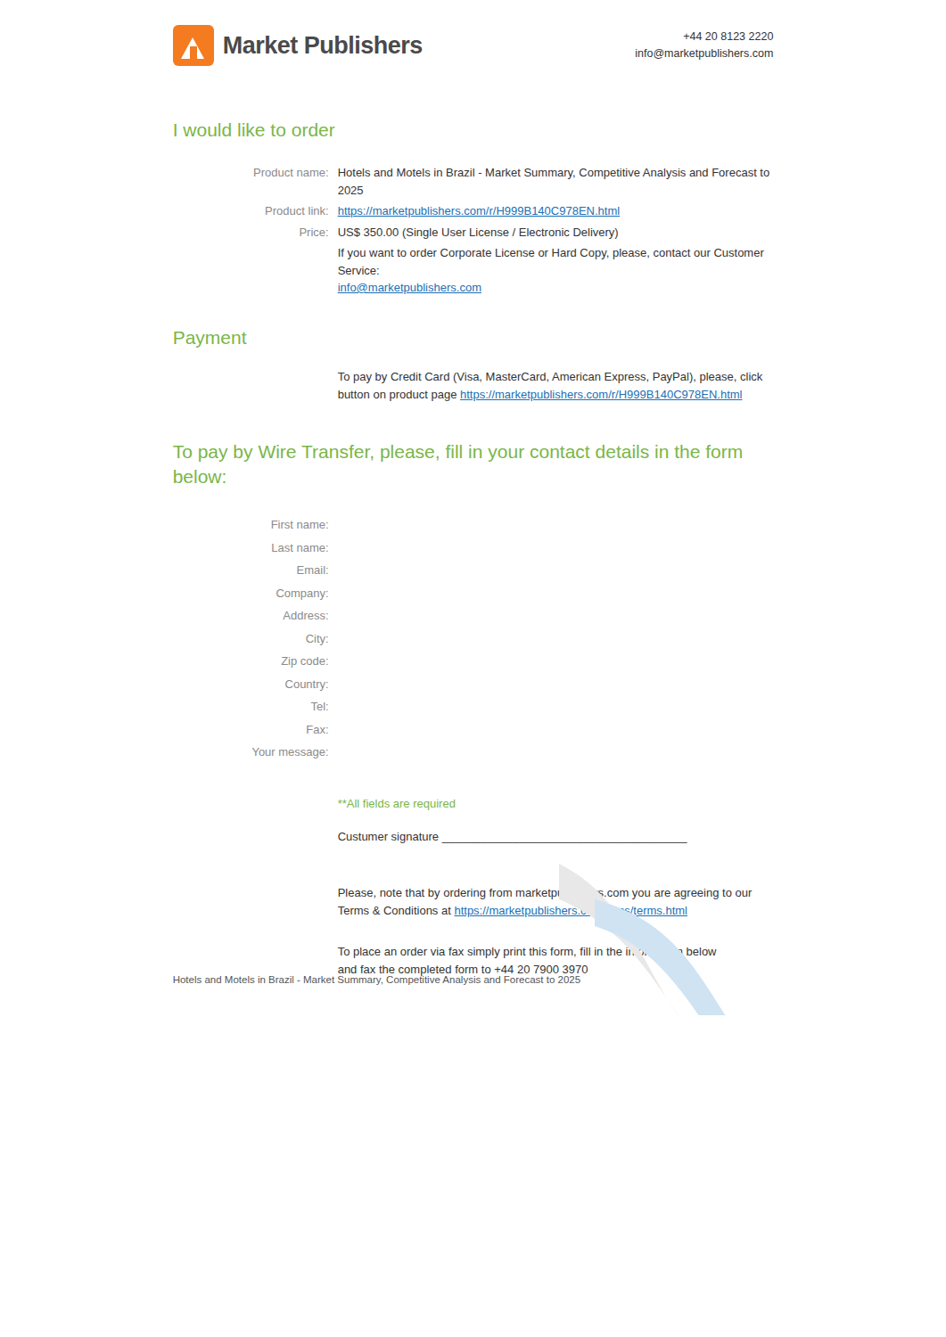Market Publishers
+44 20 8123 2220
info@marketpublishers.com
I would like to order
Product name:
Hotels and Motels in Brazil - Market Summary, Competitive Analysis and Forecast to 2025
Product link:
https://marketpublishers.com/r/H999B140C978EN.html
Price:
US$ 350.00 (Single User License / Electronic Delivery)
If you want to order Corporate License or Hard Copy, please, contact our Customer Service:
info@marketpublishers.com
Payment
To pay by Credit Card (Visa, MasterCard, American Express, PayPal), please, click button on product page https://marketpublishers.com/r/H999B140C978EN.html
To pay by Wire Transfer, please, fill in your contact details in the form below:
First name:
Last name:
Email:
Company:
Address:
City:
Zip code:
Country:
Tel:
Fax:
Your message:
**All fields are required
Custumer signature ______________________________________
Please, note that by ordering from marketpublishers.com you are agreeing to our Terms & Conditions at https://marketpublishers.com/docs/terms.html
To place an order via fax simply print this form, fill in the information below
and fax the completed form to +44 20 7900 3970
Hotels and Motels in Brazil - Market Summary, Competitive Analysis and Forecast to 2025